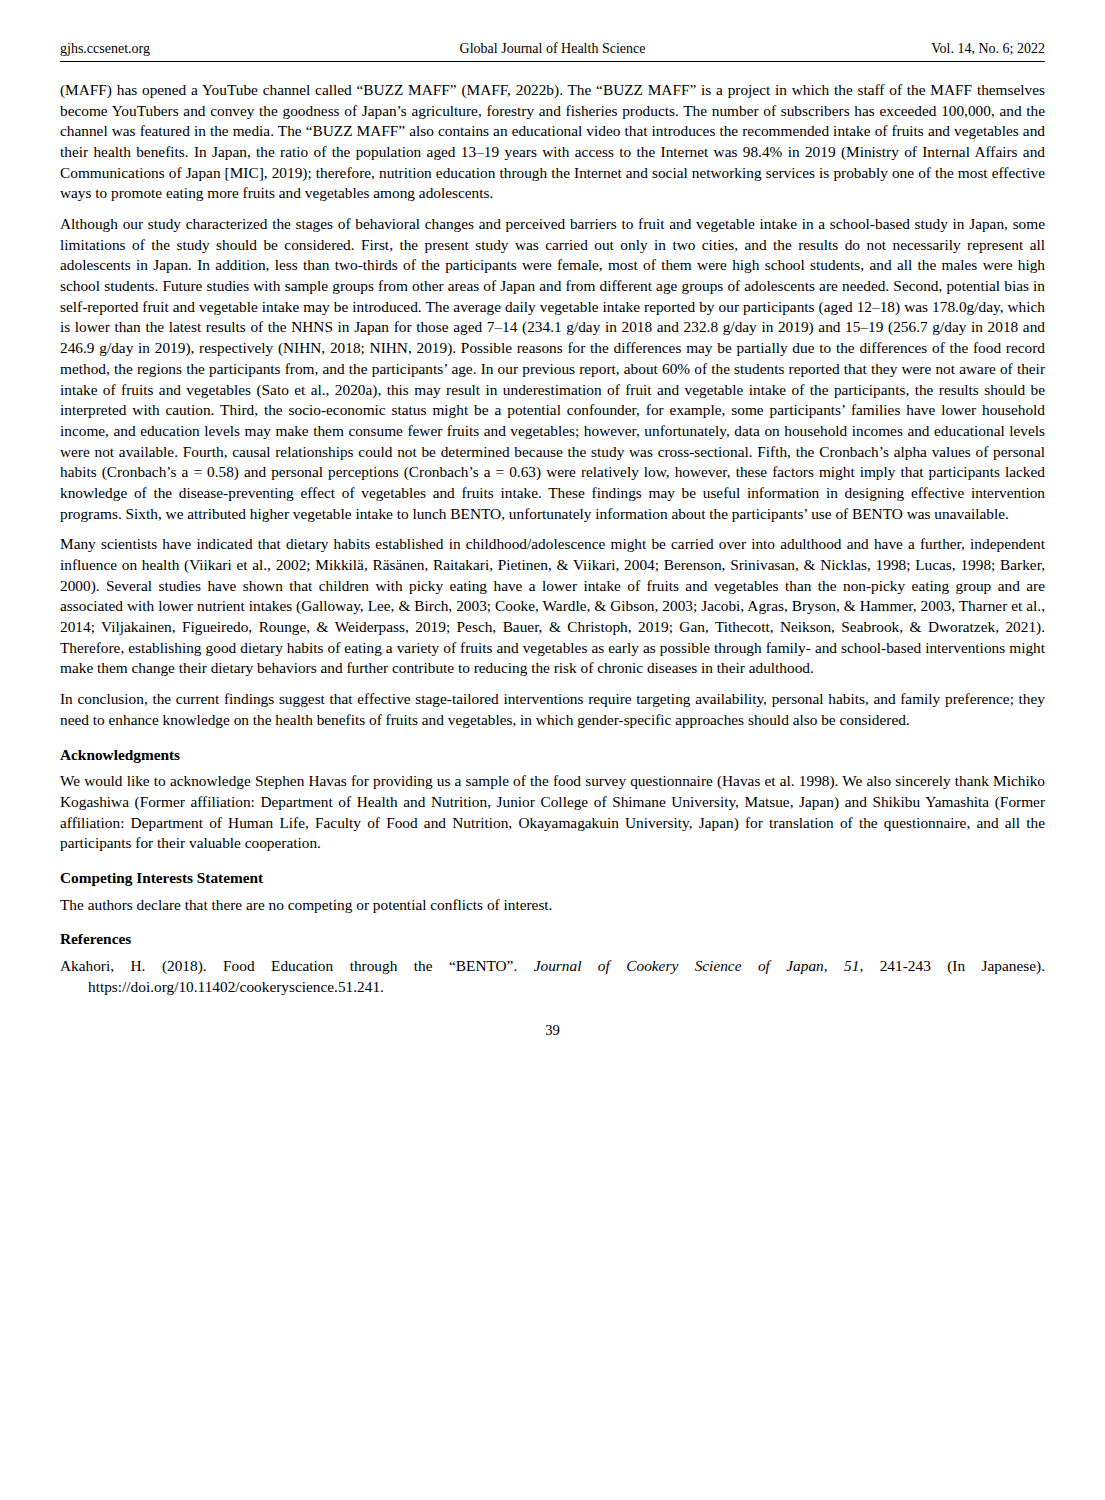gjhs.ccsenet.org
Global Journal of Health Science
Vol. 14, No. 6; 2022
(MAFF) has opened a YouTube channel called “BUZZ MAFF” (MAFF, 2022b). The “BUZZ MAFF” is a project in which the staff of the MAFF themselves become YouTubers and convey the goodness of Japan’s agriculture, forestry and fisheries products. The number of subscribers has exceeded 100,000, and the channel was featured in the media. The “BUZZ MAFF” also contains an educational video that introduces the recommended intake of fruits and vegetables and their health benefits. In Japan, the ratio of the population aged 13–19 years with access to the Internet was 98.4% in 2019 (Ministry of Internal Affairs and Communications of Japan [MIC], 2019); therefore, nutrition education through the Internet and social networking services is probably one of the most effective ways to promote eating more fruits and vegetables among adolescents.
Although our study characterized the stages of behavioral changes and perceived barriers to fruit and vegetable intake in a school-based study in Japan, some limitations of the study should be considered. First, the present study was carried out only in two cities, and the results do not necessarily represent all adolescents in Japan. In addition, less than two-thirds of the participants were female, most of them were high school students, and all the males were high school students. Future studies with sample groups from other areas of Japan and from different age groups of adolescents are needed. Second, potential bias in self-reported fruit and vegetable intake may be introduced. The average daily vegetable intake reported by our participants (aged 12–18) was 178.0g/day, which is lower than the latest results of the NHNS in Japan for those aged 7–14 (234.1 g/day in 2018 and 232.8 g/day in 2019) and 15–19 (256.7 g/day in 2018 and 246.9 g/day in 2019), respectively (NIHN, 2018; NIHN, 2019). Possible reasons for the differences may be partially due to the differences of the food record method, the regions the participants from, and the participants’ age. In our previous report, about 60% of the students reported that they were not aware of their intake of fruits and vegetables (Sato et al., 2020a), this may result in underestimation of fruit and vegetable intake of the participants, the results should be interpreted with caution. Third, the socio-economic status might be a potential confounder, for example, some participants’ families have lower household income, and education levels may make them consume fewer fruits and vegetables; however, unfortunately, data on household incomes and educational levels were not available. Fourth, causal relationships could not be determined because the study was cross-sectional. Fifth, the Cronbach’s alpha values of personal habits (Cronbach’s a = 0.58) and personal perceptions (Cronbach’s a = 0.63) were relatively low, however, these factors might imply that participants lacked knowledge of the disease-preventing effect of vegetables and fruits intake. These findings may be useful information in designing effective intervention programs. Sixth, we attributed higher vegetable intake to lunch BENTO, unfortunately information about the participants’ use of BENTO was unavailable.
Many scientists have indicated that dietary habits established in childhood/adolescence might be carried over into adulthood and have a further, independent influence on health (Viikari et al., 2002; Mikkilä, Räsänen, Raitakari, Pietinen, & Viikari, 2004; Berenson, Srinivasan, & Nicklas, 1998; Lucas, 1998; Barker, 2000). Several studies have shown that children with picky eating have a lower intake of fruits and vegetables than the non-picky eating group and are associated with lower nutrient intakes (Galloway, Lee, & Birch, 2003; Cooke, Wardle, & Gibson, 2003; Jacobi, Agras, Bryson, & Hammer, 2003, Tharner et al., 2014; Viljakainen, Figueiredo, Rounge, & Weiderpass, 2019; Pesch, Bauer, & Christoph, 2019; Gan, Tithecott, Neikson, Seabrook, & Dworatzek, 2021). Therefore, establishing good dietary habits of eating a variety of fruits and vegetables as early as possible through family- and school-based interventions might make them change their dietary behaviors and further contribute to reducing the risk of chronic diseases in their adulthood.
In conclusion, the current findings suggest that effective stage-tailored interventions require targeting availability, personal habits, and family preference; they need to enhance knowledge on the health benefits of fruits and vegetables, in which gender-specific approaches should also be considered.
Acknowledgments
We would like to acknowledge Stephen Havas for providing us a sample of the food survey questionnaire (Havas et al. 1998). We also sincerely thank Michiko Kogashiwa (Former affiliation: Department of Health and Nutrition, Junior College of Shimane University, Matsue, Japan) and Shikibu Yamashita (Former affiliation: Department of Human Life, Faculty of Food and Nutrition, Okayamagakuin University, Japan) for translation of the questionnaire, and all the participants for their valuable cooperation.
Competing Interests Statement
The authors declare that there are no competing or potential conflicts of interest.
References
Akahori, H. (2018). Food Education through the “BENTO”. Journal of Cookery Science of Japan, 51, 241-243 (In Japanese). https://doi.org/10.11402/cookeryscience.51.241.
39